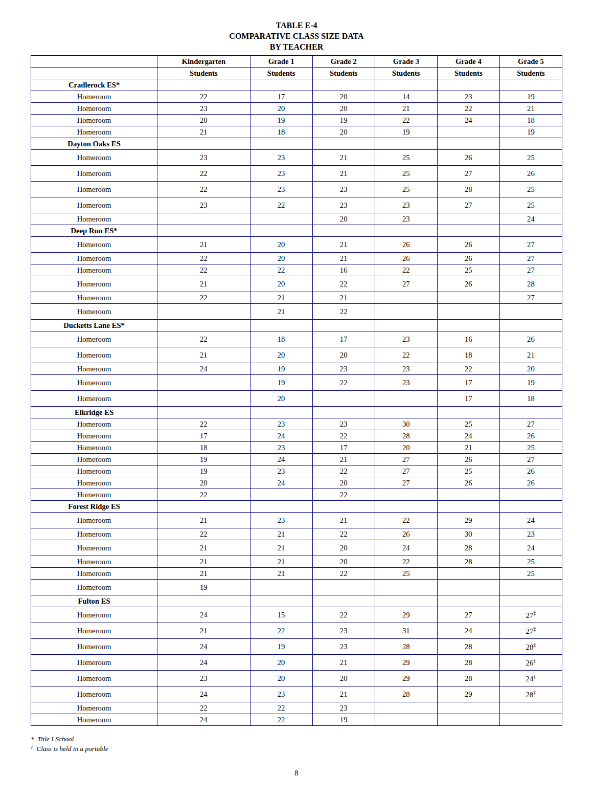TABLE E-4
COMPARATIVE CLASS SIZE DATA
BY TEACHER
| | Kindergarten | Grade 1 | Grade 2 | Grade 3 | Grade 4 | Grade 5 |
| --- | --- | --- | --- | --- | --- | --- |
| | Students | Students | Students | Students | Students | Students |
| Cradlerock ES* | | | | | | |
| Homeroom | 22 | 17 | 20 | 14 | 23 | 19 |
| Homeroom | 23 | 20 | 20 | 21 | 22 | 21 |
| Homeroom | 20 | 19 | 19 | 22 | 24 | 18 |
| Homeroom | 21 | 18 | 20 | 19 | | 19 |
| Dayton Oaks ES | | | | | | |
| Homeroom | 23 | 23 | 21 | 25 | 26 | 25 |
| Homeroom | 22 | 23 | 21 | 25 | 27 | 26 |
| Homeroom | 22 | 23 | 23 | 25 | 28 | 25 |
| Homeroom | 23 | 22 | 23 | 23 | 27 | 25 |
| Homeroom | | | 20 | 23 | | 24 |
| Deep Run ES* | | | | | | |
| Homeroom | 21 | 20 | 21 | 26 | 26 | 27 |
| Homeroom | 22 | 20 | 21 | 26 | 26 | 27 |
| Homeroom | 22 | 22 | 16 | 22 | 25 | 27 |
| Homeroom | 21 | 20 | 22 | 27 | 26 | 28 |
| Homeroom | 22 | 21 | 21 | | | 27 |
| Homeroom | | 21 | 22 | | | |
| Ducketts Lane ES* | | | | | | |
| Homeroom | 22 | 18 | 17 | 23 | 16 | 26 |
| Homeroom | 21 | 20 | 20 | 22 | 18 | 21 |
| Homeroom | 24 | 19 | 23 | 23 | 22 | 20 |
| Homeroom | | 19 | 22 | 23 | 17 | 19 |
| Homeroom | | 20 | | | 17 | 18 |
| Elkridge ES | | | | | | |
| Homeroom | 22 | 23 | 23 | 30 | 25 | 27 |
| Homeroom | 17 | 24 | 22 | 28 | 24 | 26 |
| Homeroom | 18 | 23 | 17 | 20 | 21 | 25 |
| Homeroom | 19 | 24 | 21 | 27 | 26 | 27 |
| Homeroom | 19 | 23 | 22 | 27 | 25 | 26 |
| Homeroom | 20 | 24 | 20 | 27 | 26 | 26 |
| Homeroom | 22 | | 22 | | | |
| Forest Ridge ES | | | | | | |
| Homeroom | 21 | 23 | 21 | 22 | 29 | 24 |
| Homeroom | 22 | 21 | 22 | 26 | 30 | 23 |
| Homeroom | 21 | 21 | 20 | 24 | 28 | 24 |
| Homeroom | 21 | 21 | 20 | 22 | 28 | 25 |
| Homeroom | 21 | 21 | 22 | 25 | | 25 |
| Homeroom | 19 | | | | | |
| Fulton ES | | | | | | |
| Homeroom | 24 | 15 | 22 | 29 | 27 | 27 ‡ |
| Homeroom | 21 | 22 | 23 | 31 | 24 | 27 ‡ |
| Homeroom | 24 | 19 | 23 | 28 | 28 | 28 ‡ |
| Homeroom | 24 | 20 | 21 | 29 | 28 | 26 ‡ |
| Homeroom | 23 | 20 | 20 | 29 | 28 | 24 ‡ |
| Homeroom | 24 | 23 | 21 | 28 | 29 | 28 ‡ |
| Homeroom | 22 | 22 | 23 | | | |
| Homeroom | 24 | 22 | 19 | | | |
* Title I School
‡ Class is held in a portable
8